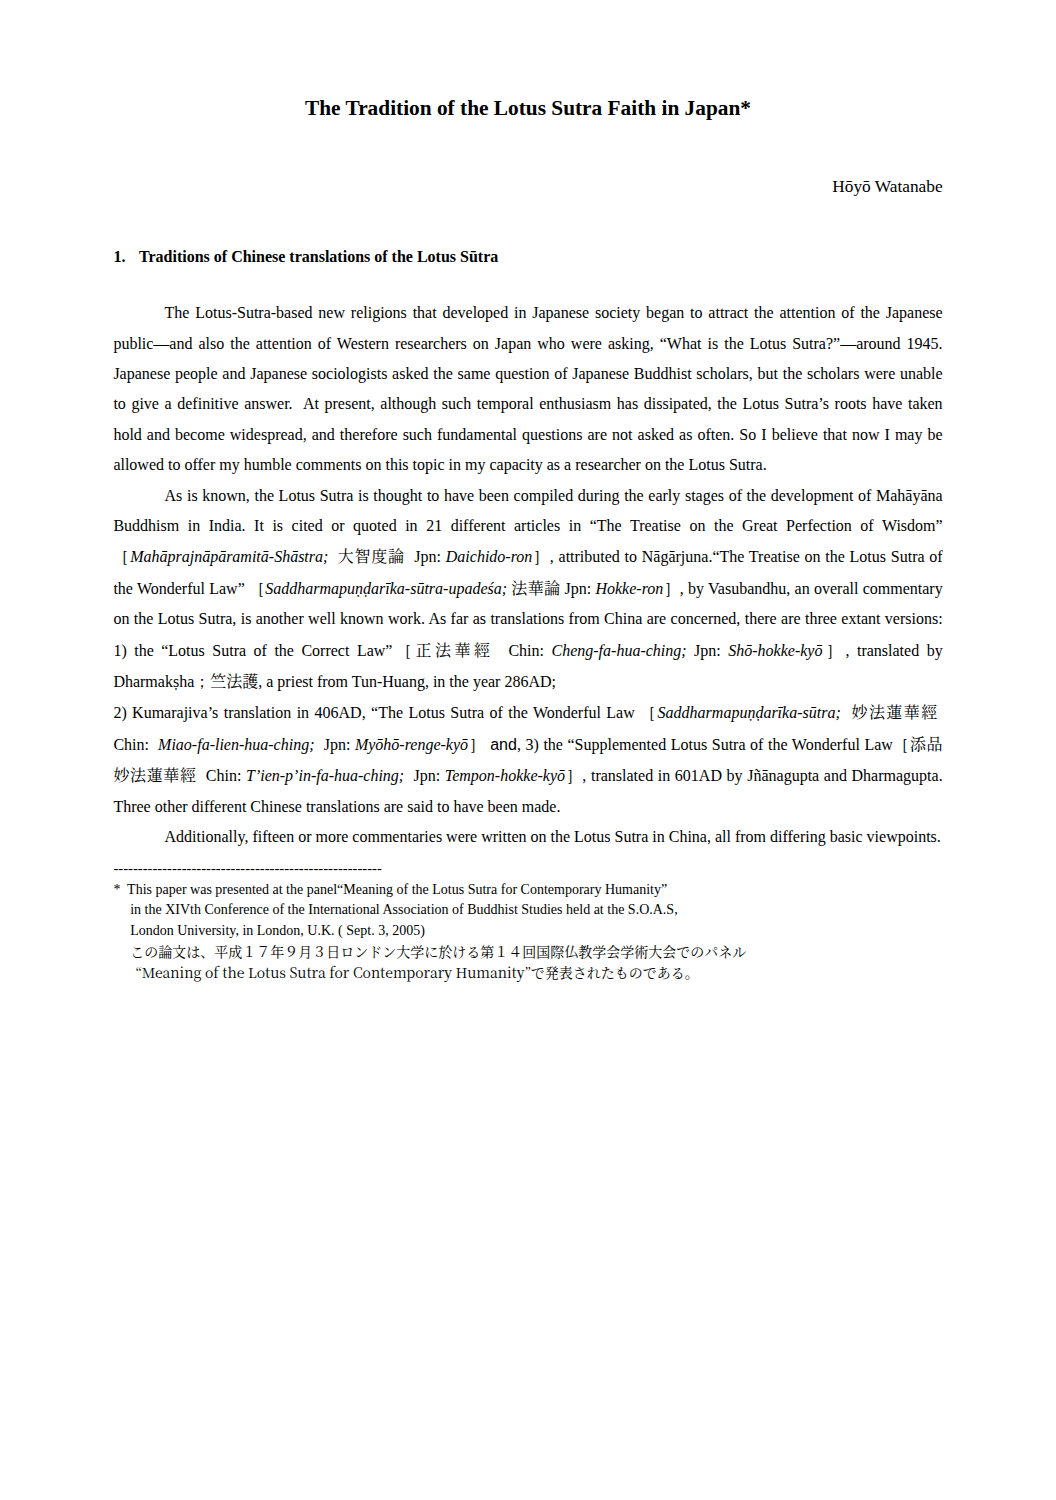The Tradition of the Lotus Sutra Faith in Japan*
Hōyō Watanabe
1. Traditions of Chinese translations of the Lotus Sūtra
The Lotus-Sutra-based new religions that developed in Japanese society began to attract the attention of the Japanese public—and also the attention of Western researchers on Japan who were asking, “What is the Lotus Sutra?”—around 1945. Japanese people and Japanese sociologists asked the same question of Japanese Buddhist scholars, but the scholars were unable to give a definitive answer. At present, although such temporal enthusiasm has dissipated, the Lotus Sutra’s roots have taken hold and become widespread, and therefore such fundamental questions are not asked as often. So I believe that now I may be allowed to offer my humble comments on this topic in my capacity as a researcher on the Lotus Sutra.
As is known, the Lotus Sutra is thought to have been compiled during the early stages of the development of Mahāyāna Buddhism in India. It is cited or quoted in 21 different articles in “The Treatise on the Great Perfection of Wisdom” ［Mahāprajnāpāramitā-Shāstra; 大智度論 Jpn: Daichido-ron］, attributed to Nāgārjuna.“The Treatise on the Lotus Sutra of the Wonderful Law” ［Saddharmapuṇḍarīka-sūtra-upadeśa; 法華論 Jpn: Hokke-ron］, by Vasubandhu, an overall commentary on the Lotus Sutra, is another well known work. As far as translations from China are concerned, there are three extant versions: 1) the “Lotus Sutra of the Correct Law”［正法華經 Chin: Cheng-fa-hua-ching; Jpn: Shō-hokke-kyō］, translated by Dharmakṣha；竺法護, a priest from Tun-Huang, in the year 286AD;
2) Kumarajiva’s translation in 406AD, “The Lotus Sutra of the Wonderful Law ［Saddharmapuṇḍarīka-sūtra; 妙法蓮華經 Chin: Miao-fa-lien-hua-ching; Jpn: Myōhō-renge-kyō］ and, 3) the “Supplemented Lotus Sutra of the Wonderful Law［添品妙法蓮華經 Chin: T’ien-p’in-fa-hua-ching; Jpn: Tempon-hokke-kyō］, translated in 601AD by Jñānagupta and Dharmagupta. Three other different Chinese translations are said to have been made.
Additionally, fifteen or more commentaries were written on the Lotus Sutra in China, all from differing basic viewpoints.
-------------------------------------------------------
* This paper was presented at the panel“Meaning of the Lotus Sutra for Contemporary Humanity” in the XIVth Conference of the International Association of Buddhist Studies held at the S.O.A.S, London University, in London, U.K. ( Sept. 3, 2005)
この論文は、平成１７年９月３日ロンドン大学に於ける第１４回国際仏教学会学術大会でのパネル “Meaning of the Lotus Sutra for Contemporary Humanity”で発表されたものである。